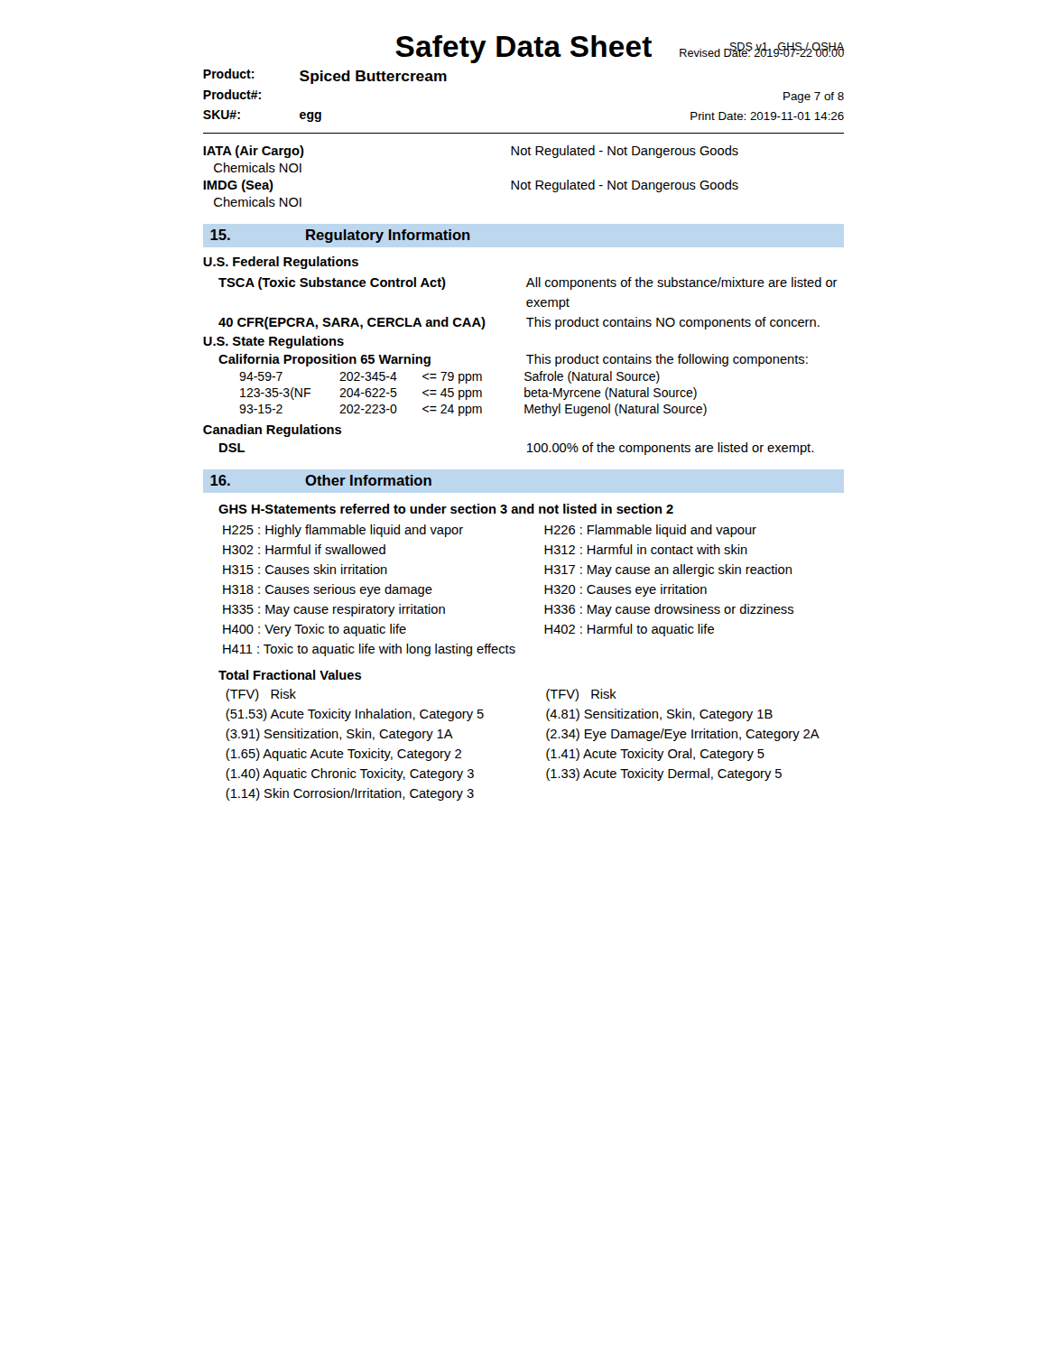SDS v1 GHS / OSHA
Safety Data Sheet
Revised Date: 2019-07-22 00:00
Product:
Spiced Buttercream
Product#:
Page 7 of 8
SKU#:
egg
Print Date: 2019-11-01 14:26
IATA (Air Cargo)
Not Regulated - Not Dangerous Goods
Chemicals NOI
IMDG (Sea)
Not Regulated - Not Dangerous Goods
Chemicals NOI
15.
Regulatory Information
U.S. Federal Regulations
TSCA (Toxic Substance Control Act)
All components of the substance/mixture are listed or exempt
40 CFR(EPCRA, SARA, CERCLA and CAA)
This product contains NO components of concern.
U.S. State Regulations
California Proposition 65 Warning
This product contains the following components:
| 94-59-7 | 202-345-4 | <= 79 ppm | Safrole (Natural Source) |
| 123-35-3(NF | 204-622-5 | <= 45 ppm | beta-Myrcene (Natural Source) |
| 93-15-2 | 202-223-0 | <= 24 ppm | Methyl Eugenol (Natural Source) |
Canadian Regulations
DSL
100.00% of the components are listed or exempt.
16.
Other Information
GHS H-Statements referred to under section 3 and not listed in section 2
H225 : Highly flammable liquid and vapor
H226 : Flammable liquid and vapour
H302 : Harmful if swallowed
H312 : Harmful in contact with skin
H315 : Causes skin irritation
H317 : May cause an allergic skin reaction
H318 : Causes serious eye damage
H320 : Causes eye irritation
H335 : May cause respiratory irritation
H336 : May cause drowsiness or dizziness
H400 : Very Toxic to aquatic life
H402 : Harmful to aquatic life
H411 : Toxic to aquatic life with long lasting effects
Total Fractional Values
(TFV) Risk
(TFV) Risk
(51.53) Acute Toxicity Inhalation, Category 5
(4.81) Sensitization, Skin, Category 1B
(3.91) Sensitization, Skin, Category 1A
(2.34) Eye Damage/Eye Irritation, Category 2A
(1.65) Aquatic Acute Toxicity, Category 2
(1.41) Acute Toxicity Oral, Category 5
(1.40) Aquatic Chronic Toxicity, Category 3
(1.33) Acute Toxicity Dermal, Category 5
(1.14) Skin Corrosion/Irritation, Category 3